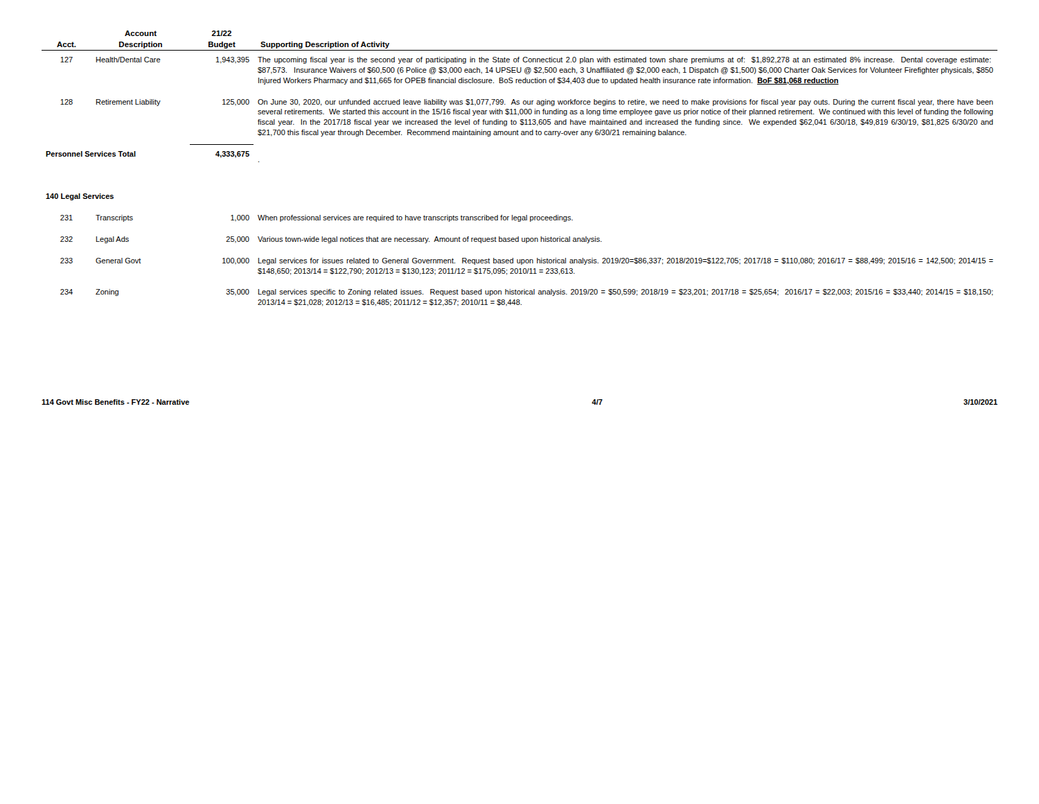| | Account | 21/22 | |
| --- | --- | --- | --- |
| Acct. | Description | Budget | Supporting Description of Activity |
| 127 | Health/Dental Care | 1,943,395 | The upcoming fiscal year is the second year of participating in the State of Connecticut 2.0 plan with estimated town share premiums at of: $1,892,278 at an estimated 8% increase. Dental coverage estimate: $87,573. Insurance Waivers of $60,500 (6 Police @ $3,000 each, 14 UPSEU @ $2,500 each, 3 Unaffiliated @ $2,000 each, 1 Dispatch @ $1,500) $6,000 Charter Oak Services for Volunteer Firefighter physicals, $850 Injured Workers Pharmacy and $11,665 for OPEB financial disclosure. BoS reduction of $34,403 due to updated health insurance rate information. BoF $81,068 reduction |
| 128 | Retirement Liability | 125,000 | On June 30, 2020, our unfunded accrued leave liability was $1,077,799. As our aging workforce begins to retire, we need to make provisions for fiscal year pay outs. During the current fiscal year, there have been several retirements. We started this account in the 15/16 fiscal year with $11,000 in funding as a long time employee gave us prior notice of their planned retirement. We continued with this level of funding the following fiscal year. In the 2017/18 fiscal year we increased the level of funding to $113,605 and have maintained and increased the funding since. We expended $62,041 6/30/18, $49,819 6/30/19, $81,825 6/30/20 and $21,700 this fiscal year through December. Recommend maintaining amount and to carry-over any 6/30/21 remaining balance. |
| Personnel Services Total | 4,333,675 | . |
| 140 Legal Services |
| 231 | Transcripts | 1,000 | When professional services are required to have transcripts transcribed for legal proceedings. |
| 232 | Legal Ads | 25,000 | Various town-wide legal notices that are necessary. Amount of request based upon historical analysis. |
| 233 | General Govt | 100,000 | Legal services for issues related to General Government. Request based upon historical analysis. 2019/20=$86,337; 2018/2019=$122,705; 2017/18 = $110,080; 2016/17 = $88,499; 2015/16 = 142,500; 2014/15 = $148,650; 2013/14 = $122,790; 2012/13 = $130,123; 2011/12 = $175,095; 2010/11 = 233,613. |
| 234 | Zoning | 35,000 | Legal services specific to Zoning related issues. Request based upon historical analysis. 2019/20 = $50,599; 2018/19 = $23,201; 2017/18 = $25,654; 2016/17 = $22,003; 2015/16 = $33,440; 2014/15 = $18,150; 2013/14 = $21,028; 2012/13 = $16,485; 2011/12 = $12,357; 2010/11 = $8,448. |
114 Govt Misc Benefits - FY22 - Narrative
4/7
3/10/2021